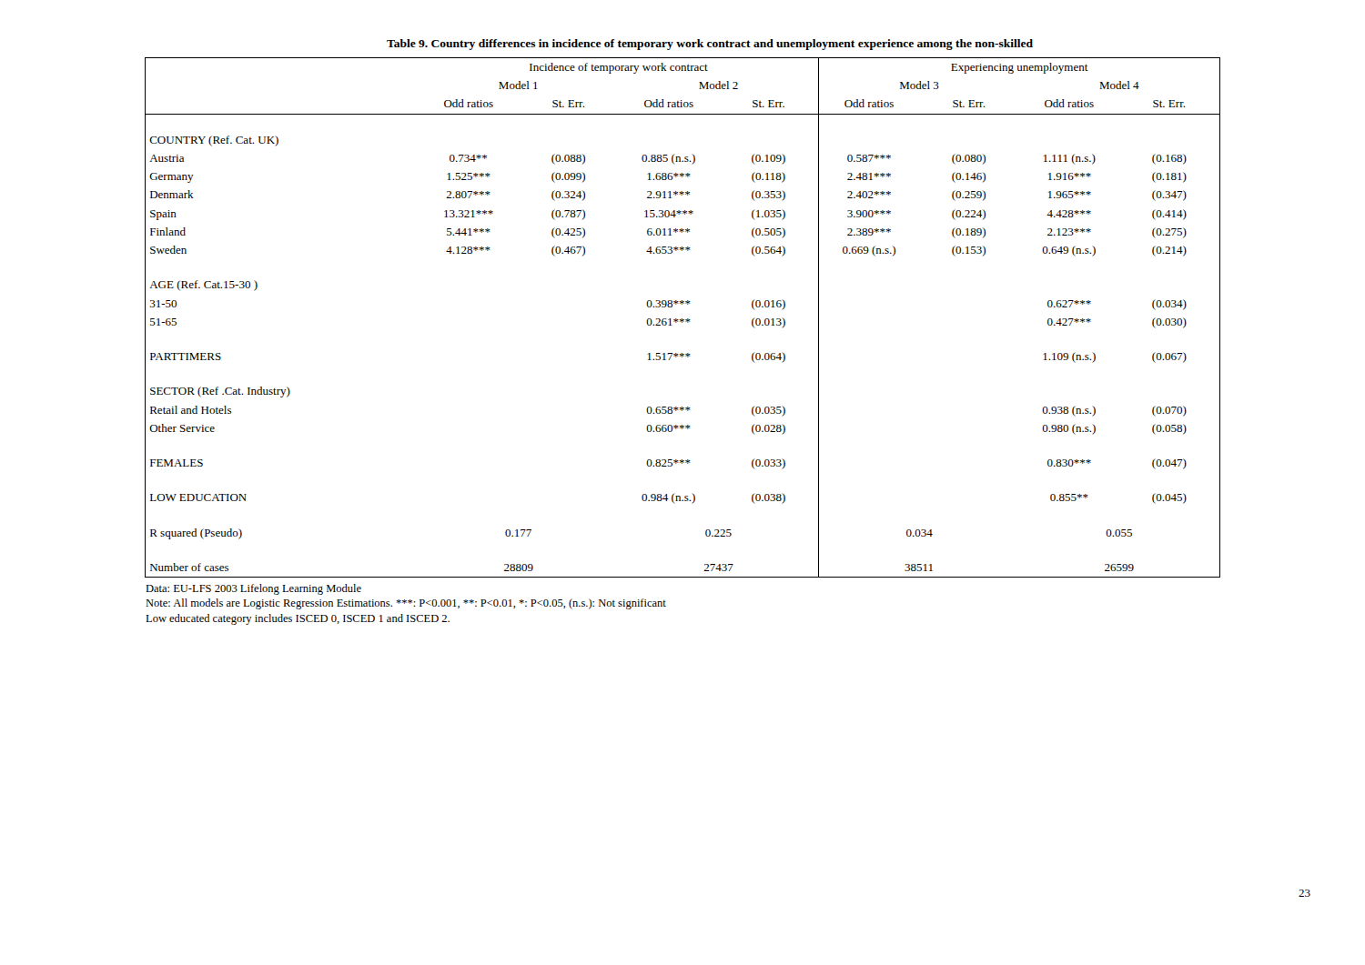Table 9. Country differences in incidence of temporary work contract and unemployment experience among the non-skilled
| | Incidence of temporary work contract | Experiencing unemployment | |
| | Model 1 | Model 2 | Model 3 | Model 4 | |
| | Odd ratios | St. Err. | Odd ratios | St. Err. | Odd ratios | St. Err. | Odd ratios | St. Err. | |
| COUNTRY (Ref. Cat. UK) | | | | | | | | | |
| Austria | 0.734** | (0.088) | 0.885 (n.s.) | (0.109) | 0.587*** | (0.080) | 1.111 (n.s.) | (0.168) | |
| Germany | 1.525*** | (0.099) | 1.686*** | (0.118) | 2.481*** | (0.146) | 1.916*** | (0.181) | |
| Denmark | 2.807*** | (0.324) | 2.911*** | (0.353) | 2.402*** | (0.259) | 1.965*** | (0.347) | |
| Spain | 13.321*** | (0.787) | 15.304*** | (1.035) | 3.900*** | (0.224) | 4.428*** | (0.414) | |
| Finland | 5.441*** | (0.425) | 6.011*** | (0.505) | 2.389*** | (0.189) | 2.123*** | (0.275) | |
| Sweden | 4.128*** | (0.467) | 4.653*** | (0.564) | 0.669 (n.s.) | (0.153) | 0.649 (n.s.) | (0.214) | |
| AGE (Ref. Cat.15-30 ) | | | | | | | | | |
| 31-50 | | | 0.398*** | (0.016) | | | 0.627*** | (0.034) | |
| 51-65 | | | 0.261*** | (0.013) | | | 0.427*** | (0.030) | |
| PARTTIMERS | | | 1.517*** | (0.064) | | | 1.109 (n.s.) | (0.067) | |
| SECTOR (Ref .Cat. Industry) | | | | | | | | | |
| Retail and Hotels | | | 0.658*** | (0.035) | | | 0.938 (n.s.) | (0.070) | |
| Other Service | | | 0.660*** | (0.028) | | | 0.980 (n.s.) | (0.058) | |
| FEMALES | | | 0.825*** | (0.033) | | | 0.830*** | (0.047) | |
| LOW EDUCATION | | | 0.984 (n.s.) | (0.038) | | | 0.855** | (0.045) | |
| R squared (Pseudo) | 0.177 | 0.225 | 0.034 | 0.055 | |
| Number of cases | 28809 | 27437 | 38511 | 26599 | |
Data: EU-LFS 2003 Lifelong Learning Module
Note: All models are Logistic Regression Estimations. ***: P<0.001, **: P<0.01, *: P<0.05, (n.s.): Not significant
Low educated category includes ISCED 0, ISCED 1 and ISCED 2.
23